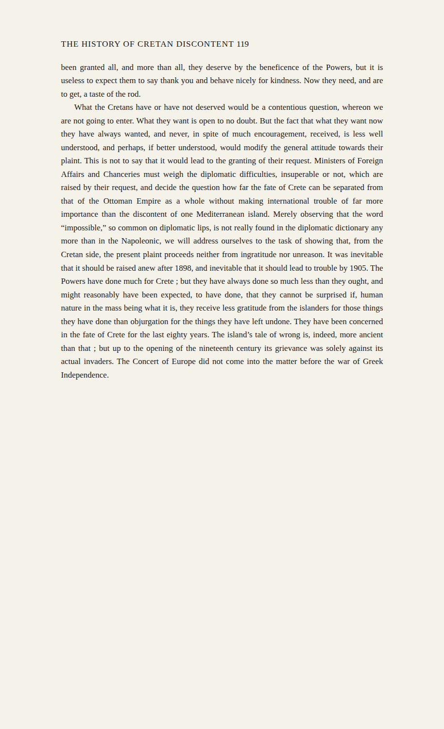THE HISTORY OF CRETAN DISCONTENT 119
been granted all, and more than all, they deserve by the beneficence of the Powers, but it is useless to expect them to say thank you and behave nicely for kindness. Now they need, and are to get, a taste of the rod.
What the Cretans have or have not deserved would be a contentious question, whereon we are not going to enter. What they want is open to no doubt. But the fact that what they want now they have always wanted, and never, in spite of much encouragement, received, is less well understood, and perhaps, if better understood, would modify the general attitude towards their plaint. This is not to say that it would lead to the granting of their request. Ministers of Foreign Affairs and Chanceries must weigh the diplomatic difficulties, insuperable or not, which are raised by their request, and decide the question how far the fate of Crete can be separated from that of the Ottoman Empire as a whole without making international trouble of far more importance than the discontent of one Mediterranean island. Merely observing that the word “impossible,” so common on diplomatic lips, is not really found in the diplomatic dictionary any more than in the Napoleonic, we will address ourselves to the task of showing that, from the Cretan side, the present plaint proceeds neither from ingratitude nor unreason. It was inevitable that it should be raised anew after 1898, and inevitable that it should lead to trouble by 1905. The Powers have done much for Crete ; but they have always done so much less than they ought, and might reasonably have been expected, to have done, that they cannot be surprised if, human nature in the mass being what it is, they receive less gratitude from the islanders for those things they have done than objurgation for the things they have left undone. They have been concerned in the fate of Crete for the last eighty years. The island’s tale of wrong is, indeed, more ancient than that ; but up to the opening of the nineteenth century its grievance was solely against its actual invaders. The Concert of Europe did not come into the matter before the war of Greek Independence.